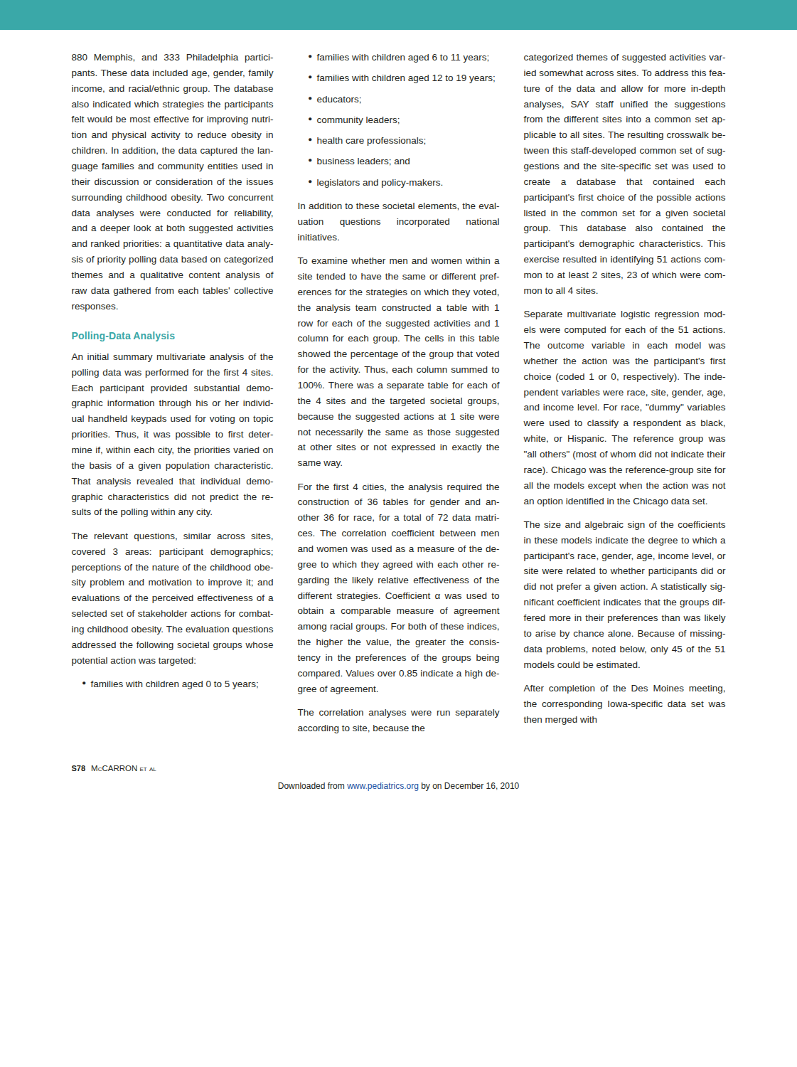880 Memphis, and 333 Philadelphia participants. These data included age, gender, family income, and racial/ethnic group. The database also indicated which strategies the participants felt would be most effective for improving nutrition and physical activity to reduce obesity in children. In addition, the data captured the language families and community entities used in their discussion or consideration of the issues surrounding childhood obesity. Two concurrent data analyses were conducted for reliability, and a deeper look at both suggested activities and ranked priorities: a quantitative data analysis of priority polling data based on categorized themes and a qualitative content analysis of raw data gathered from each tables' collective responses.
Polling-Data Analysis
An initial summary multivariate analysis of the polling data was performed for the first 4 sites. Each participant provided substantial demographic information through his or her individual handheld keypads used for voting on topic priorities. Thus, it was possible to first determine if, within each city, the priorities varied on the basis of a given population characteristic. That analysis revealed that individual demographic characteristics did not predict the results of the polling within any city.
The relevant questions, similar across sites, covered 3 areas: participant demographics; perceptions of the nature of the childhood obesity problem and motivation to improve it; and evaluations of the perceived effectiveness of a selected set of stakeholder actions for combating childhood obesity. The evaluation questions addressed the following societal groups whose potential action was targeted:
families with children aged 0 to 5 years;
families with children aged 6 to 11 years;
families with children aged 12 to 19 years;
educators;
community leaders;
health care professionals;
business leaders; and
legislators and policy-makers.
In addition to these societal elements, the evaluation questions incorporated national initiatives.
To examine whether men and women within a site tended to have the same or different preferences for the strategies on which they voted, the analysis team constructed a table with 1 row for each of the suggested activities and 1 column for each group. The cells in this table showed the percentage of the group that voted for the activity. Thus, each column summed to 100%. There was a separate table for each of the 4 sites and the targeted societal groups, because the suggested actions at 1 site were not necessarily the same as those suggested at other sites or not expressed in exactly the same way.
For the first 4 cities, the analysis required the construction of 36 tables for gender and another 36 for race, for a total of 72 data matrices. The correlation coefficient between men and women was used as a measure of the degree to which they agreed with each other regarding the likely relative effectiveness of the different strategies. Coefficient α was used to obtain a comparable measure of agreement among racial groups. For both of these indices, the higher the value, the greater the consistency in the preferences of the groups being compared. Values over 0.85 indicate a high degree of agreement.
The correlation analyses were run separately according to site, because the
categorized themes of suggested activities varied somewhat across sites. To address this feature of the data and allow for more in-depth analyses, SAY staff unified the suggestions from the different sites into a common set applicable to all sites. The resulting crosswalk between this staff-developed common set of suggestions and the site-specific set was used to create a database that contained each participant's first choice of the possible actions listed in the common set for a given societal group. This database also contained the participant's demographic characteristics. This exercise resulted in identifying 51 actions common to at least 2 sites, 23 of which were common to all 4 sites.
Separate multivariate logistic regression models were computed for each of the 51 actions. The outcome variable in each model was whether the action was the participant's first choice (coded 1 or 0, respectively). The independent variables were race, site, gender, age, and income level. For race, "dummy" variables were used to classify a respondent as black, white, or Hispanic. The reference group was "all others" (most of whom did not indicate their race). Chicago was the reference-group site for all the models except when the action was not an option identified in the Chicago data set.
The size and algebraic sign of the coefficients in these models indicate the degree to which a participant's race, gender, age, income level, or site were related to whether participants did or did not prefer a given action. A statistically significant coefficient indicates that the groups differed more in their preferences than was likely to arise by chance alone. Because of missing-data problems, noted below, only 45 of the 51 models could be estimated.
After completion of the Des Moines meeting, the corresponding Iowa-specific data set was then merged with
S78 McCARRON et al
Downloaded from www.pediatrics.org by on December 16, 2010